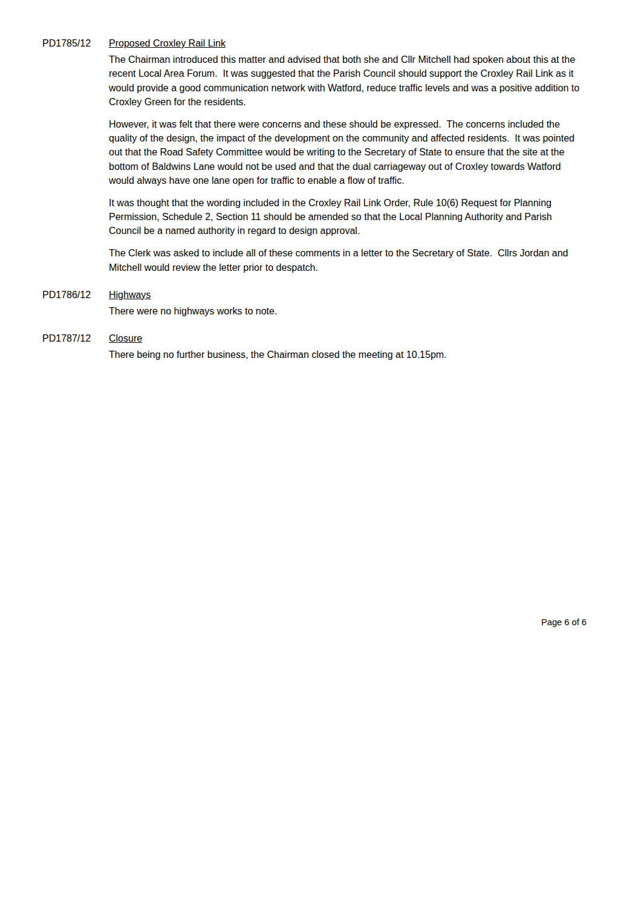PD1785/12 Proposed Croxley Rail Link
The Chairman introduced this matter and advised that both she and Cllr Mitchell had spoken about this at the recent Local Area Forum. It was suggested that the Parish Council should support the Croxley Rail Link as it would provide a good communication network with Watford, reduce traffic levels and was a positive addition to Croxley Green for the residents.
However, it was felt that there were concerns and these should be expressed. The concerns included the quality of the design, the impact of the development on the community and affected residents. It was pointed out that the Road Safety Committee would be writing to the Secretary of State to ensure that the site at the bottom of Baldwins Lane would not be used and that the dual carriageway out of Croxley towards Watford would always have one lane open for traffic to enable a flow of traffic.
It was thought that the wording included in the Croxley Rail Link Order, Rule 10(6) Request for Planning Permission, Schedule 2, Section 11 should be amended so that the Local Planning Authority and Parish Council be a named authority in regard to design approval.
The Clerk was asked to include all of these comments in a letter to the Secretary of State. Cllrs Jordan and Mitchell would review the letter prior to despatch.
PD1786/12 Highways
There were no highways works to note.
PD1787/12 Closure
There being no further business, the Chairman closed the meeting at 10.15pm.
Page 6 of 6